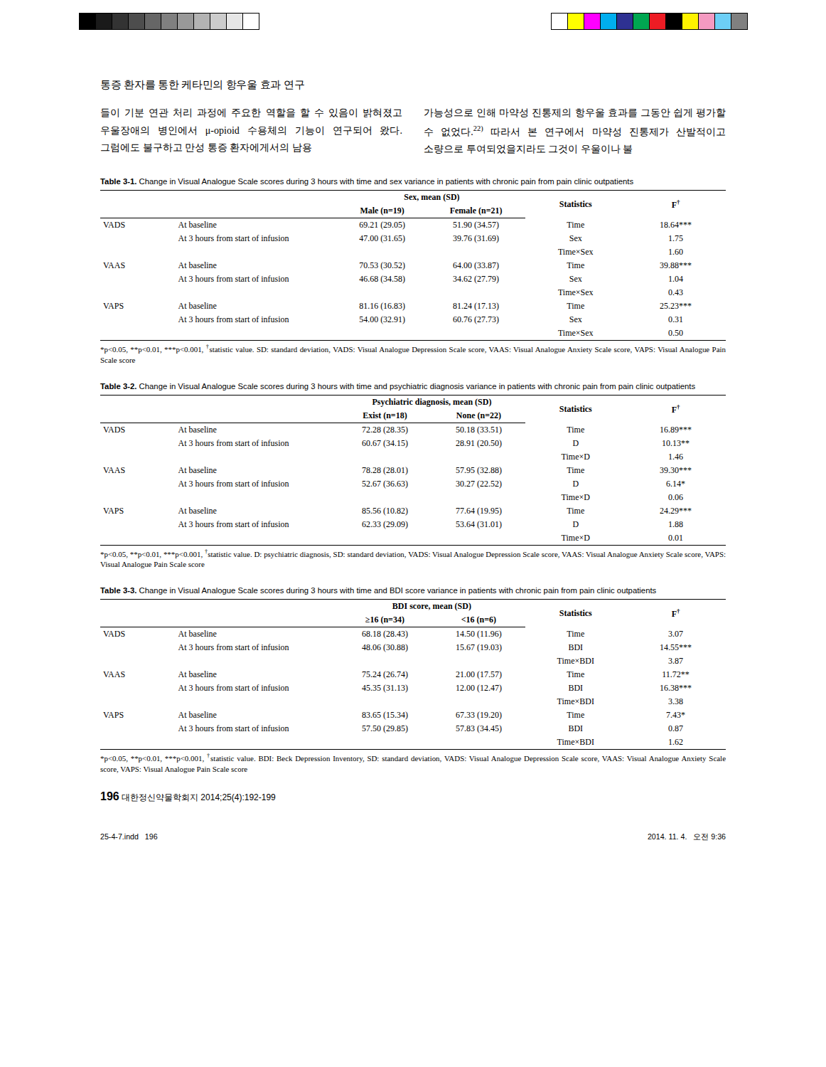통증 환자를 통한 케타민의 항우울 효과 연구
들이 기분 연관 처리 과정에 주요한 역할을 할 수 있음이 밝혀졌고 우울장애의 병인에서 μ-opioid 수용체의 기능이 연구되어 왔다. 그럼에도 불구하고 만성 통증 환자에게서의 남용
가능성으로 인해 마약성 진통제의 항우울 효과를 그동안 쉽게 평가할 수 없었다.22) 따라서 본 연구에서 마약성 진통제가 산발적이고 소량으로 투여되었을지라도 그것이 우울이나 불
Table 3-1. Change in Visual Analogue Scale scores during 3 hours with time and sex variance in patients with chronic pain from pain clinic outpatients
| | | Sex, mean (SD) | Statistics | F † |
| --- | --- | --- | --- | --- |
| | | Male (n=19) | Female (n=21) |
| VADS | At baseline | 69.21 (29.05) | 51.90 (34.57) | Time | 18.64*** |
| | At 3 hours from start of infusion | 47.00 (31.65) | 39.76 (31.69) | Sex | 1.75 |
| | | | | Time×Sex | 1.60 |
| VAAS | At baseline | 70.53 (30.52) | 64.00 (33.87) | Time | 39.88*** |
| | At 3 hours from start of infusion | 46.68 (34.58) | 34.62 (27.79) | Sex | 1.04 |
| | | | | Time×Sex | 0.43 |
| VAPS | At baseline | 81.16 (16.83) | 81.24 (17.13) | Time | 25.23*** |
| | At 3 hours from start of infusion | 54.00 (32.91) | 60.76 (27.73) | Sex | 0.31 |
| | | | | Time×Sex | 0.50 |
*p<0.05, **p<0.01, ***p<0.001, †statistic value. SD: standard deviation, VADS: Visual Analogue Depression Scale score, VAAS: Visual Analogue Anxiety Scale score, VAPS: Visual Analogue Pain Scale score
Table 3-2. Change in Visual Analogue Scale scores during 3 hours with time and psychiatric diagnosis variance in patients with chronic pain from pain clinic outpatients
| | | Psychiatric diagnosis, mean (SD) | Statistics | F † |
| --- | --- | --- | --- | --- |
| | | Exist (n=18) | None (n=22) |
| VADS | At baseline | 72.28 (28.35) | 50.18 (33.51) | Time | 16.89*** |
| | At 3 hours from start of infusion | 60.67 (34.15) | 28.91 (20.50) | D | 10.13** |
| | | | | Time×D | 1.46 |
| VAAS | At baseline | 78.28 (28.01) | 57.95 (32.88) | Time | 39.30*** |
| | At 3 hours from start of infusion | 52.67 (36.63) | 30.27 (22.52) | D | 6.14* |
| | | | | Time×D | 0.06 |
| VAPS | At baseline | 85.56 (10.82) | 77.64 (19.95) | Time | 24.29*** |
| | At 3 hours from start of infusion | 62.33 (29.09) | 53.64 (31.01) | D | 1.88 |
| | | | | Time×D | 0.01 |
*p<0.05, **p<0.01, ***p<0.001, †statistic value. D: psychiatric diagnosis, SD: standard deviation, VADS: Visual Analogue Depression Scale score, VAAS: Visual Analogue Anxiety Scale score, VAPS: Visual Analogue Pain Scale score
Table 3-3. Change in Visual Analogue Scale scores during 3 hours with time and BDI score variance in patients with chronic pain from pain clinic outpatients
| | | BDI score, mean (SD) | Statistics | F † |
| --- | --- | --- | --- | --- |
| | | ≥16 (n=34) | <16 (n=6) |
| VADS | At baseline | 68.18 (28.43) | 14.50 (11.96) | Time | 3.07 |
| | At 3 hours from start of infusion | 48.06 (30.88) | 15.67 (19.03) | BDI | 14.55*** |
| | | | | Time×BDI | 3.87 |
| VAAS | At baseline | 75.24 (26.74) | 21.00 (17.57) | Time | 11.72** |
| | At 3 hours from start of infusion | 45.35 (31.13) | 12.00 (12.47) | BDI | 16.38*** |
| | | | | Time×BDI | 3.38 |
| VAPS | At baseline | 83.65 (15.34) | 67.33 (19.20) | Time | 7.43* |
| | At 3 hours from start of infusion | 57.50 (29.85) | 57.83 (34.45) | BDI | 0.87 |
| | | | | Time×BDI | 1.62 |
*p<0.05, **p<0.01, ***p<0.001, †statistic value. BDI: Beck Depression Inventory, SD: standard deviation, VADS: Visual Analogue Depression Scale score, VAAS: Visual Analogue Anxiety Scale score, VAPS: Visual Analogue Pain Scale score
196 대한정신약물학회지 2014;25(4):192-199
25-4-7.indd 196 2014. 11. 4. 오전 9:36